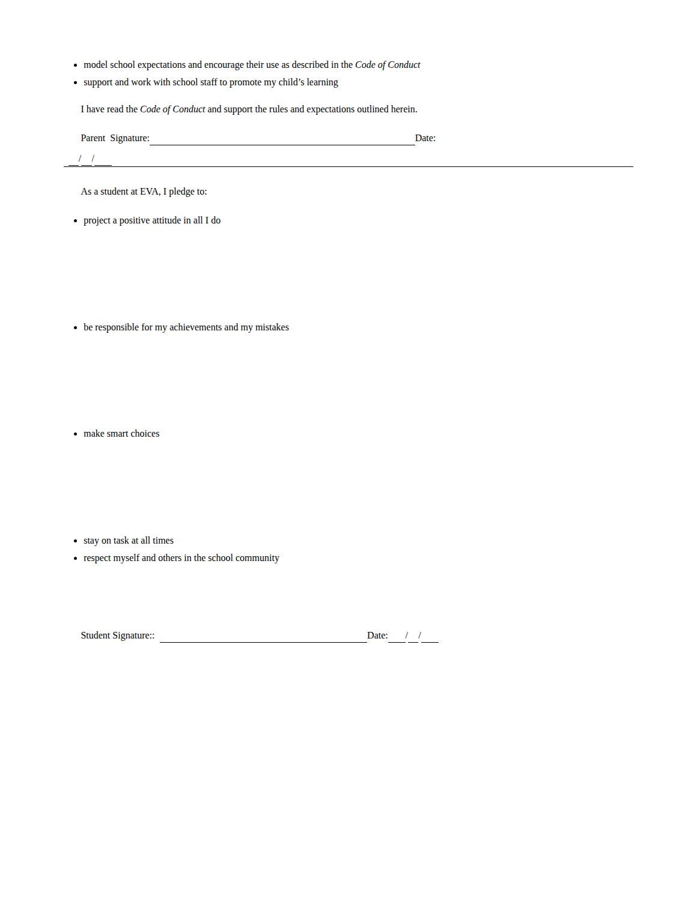model school expectations and encourage their use as described in the Code of Conduct
support and work with school staff to promote my child’s learning
I have read the Code of Conduct and support the rules and expectations outlined herein.
Parent Signature: Date:
/ /
As a student at EVA, I pledge to:
project a positive attitude in all I do
be responsible for my achievements and my mistakes
make smart choices
stay on task at all times
respect myself and others in the school community
Student Signature:: Date: / /